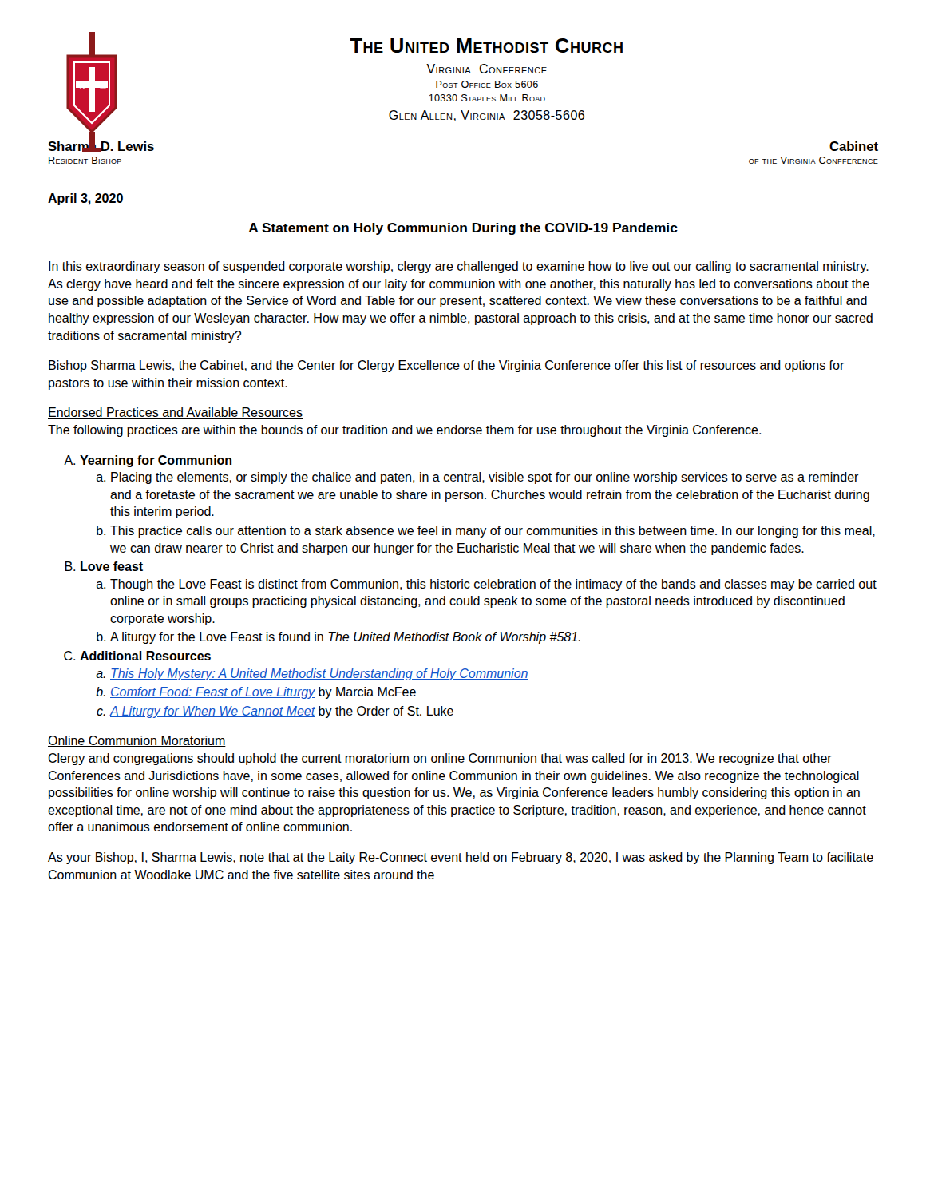A Ω
The United Methodist Church
Virginia Conference
Post Office Box 5606
10330 Staples Mill Road
Glen Allen, Virginia 23058-5606
Sharma D. Lewis
Resident Bishop
Cabinet
of the Virginia Confference
April 3, 2020
A Statement on Holy Communion During the COVID-19 Pandemic
In this extraordinary season of suspended corporate worship, clergy are challenged to examine how to live out our calling to sacramental ministry. As clergy have heard and felt the sincere expression of our laity for communion with one another, this naturally has led to conversations about the use and possible adaptation of the Service of Word and Table for our present, scattered context. We view these conversations to be a faithful and healthy expression of our Wesleyan character. How may we offer a nimble, pastoral approach to this crisis, and at the same time honor our sacred traditions of sacramental ministry?
Bishop Sharma Lewis, the Cabinet, and the Center for Clergy Excellence of the Virginia Conference offer this list of resources and options for pastors to use within their mission context.
Endorsed Practices and Available Resources
The following practices are within the bounds of our tradition and we endorse them for use throughout the Virginia Conference.
Yearning for Communion
Placing the elements, or simply the chalice and paten, in a central, visible spot for our online worship services to serve as a reminder and a foretaste of the sacrament we are unable to share in person. Churches would refrain from the celebration of the Eucharist during this interim period.
This practice calls our attention to a stark absence we feel in many of our communities in this between time. In our longing for this meal, we can draw nearer to Christ and sharpen our hunger for the Eucharistic Meal that we will share when the pandemic fades.
Love feast
Though the Love Feast is distinct from Communion, this historic celebration of the intimacy of the bands and classes may be carried out online or in small groups practicing physical distancing, and could speak to some of the pastoral needs introduced by discontinued corporate worship.
A liturgy for the Love Feast is found in The United Methodist Book of Worship #581.
Additional Resources
This Holy Mystery: A United Methodist Understanding of Holy Communion
Comfort Food: Feast of Love Liturgy by Marcia McFee
A Liturgy for When We Cannot Meet by the Order of St. Luke
Online Communion Moratorium
Clergy and congregations should uphold the current moratorium on online Communion that was called for in 2013. We recognize that other Conferences and Jurisdictions have, in some cases, allowed for online Communion in their own guidelines. We also recognize the technological possibilities for online worship will continue to raise this question for us. We, as Virginia Conference leaders humbly considering this option in an exceptional time, are not of one mind about the appropriateness of this practice to Scripture, tradition, reason, and experience, and hence cannot offer a unanimous endorsement of online communion.
As your Bishop, I, Sharma Lewis, note that at the Laity Re-Connect event held on February 8, 2020, I was asked by the Planning Team to facilitate Communion at Woodlake UMC and the five satellite sites around the